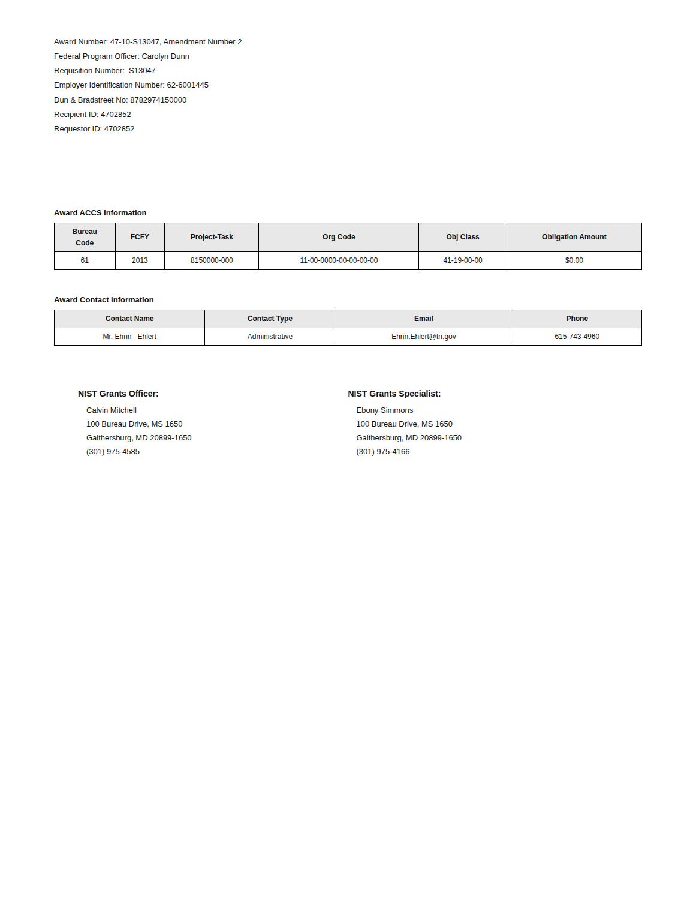Award Number: 47-10-S13047, Amendment Number 2
Federal Program Officer: Carolyn Dunn
Requisition Number: S13047
Employer Identification Number: 62-6001445
Dun & Bradstreet No: 8782974150000
Recipient ID: 4702852
Requestor ID: 4702852
Award ACCS Information
| Bureau Code | FCFY | Project-Task | Org Code | Obj Class | Obligation Amount |
| --- | --- | --- | --- | --- | --- |
| 61 | 2013 | 8150000-000 | 11-00-0000-00-00-00-00 | 41-19-00-00 | $0.00 |
Award Contact Information
| Contact Name | Contact Type | Email | Phone |
| --- | --- | --- | --- |
| Mr. Ehrin Ehlert | Administrative | Ehrin.Ehlert@tn.gov | 615-743-4960 |
NIST Grants Officer:
Calvin Mitchell
100 Bureau Drive, MS 1650
Gaithersburg, MD 20899-1650
(301) 975-4585
NIST Grants Specialist:
Ebony Simmons
100 Bureau Drive, MS 1650
Gaithersburg, MD 20899-1650
(301) 975-4166